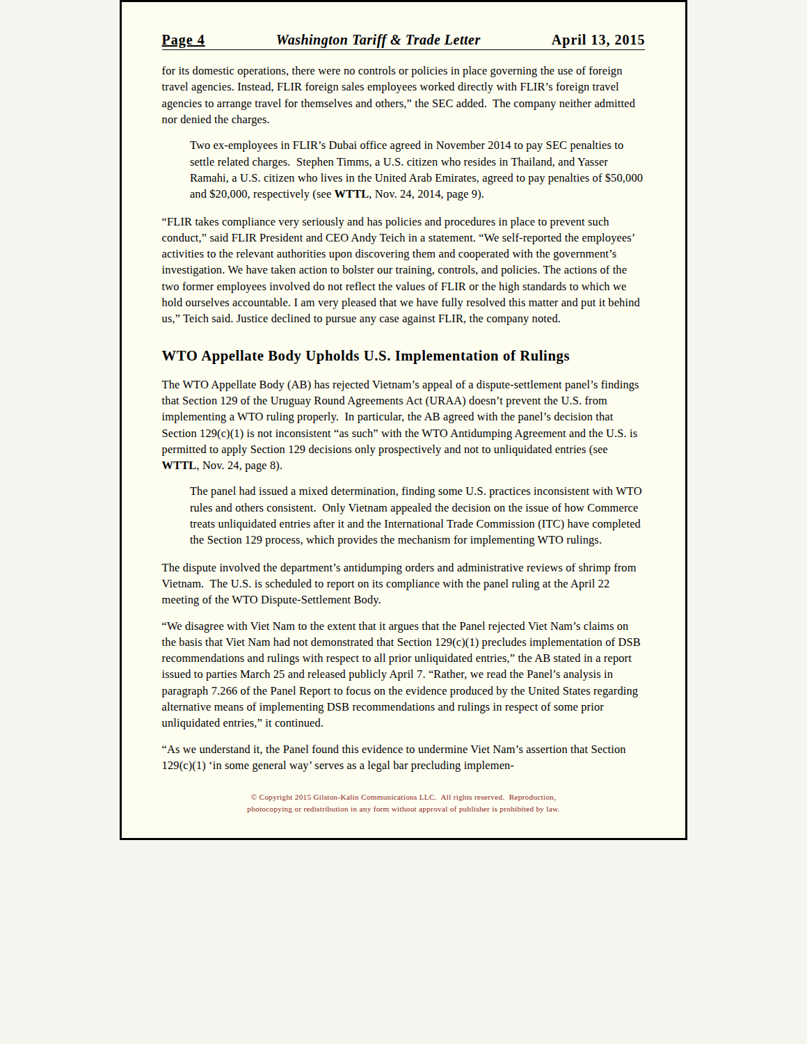Page 4 Washington Tariff & Trade Letter April 13, 2015
for its domestic operations, there were no controls or policies in place governing the use of foreign travel agencies. Instead, FLIR foreign sales employees worked directly with FLIR’s foreign travel agencies to arrange travel for themselves and others,” the SEC added. The company neither admitted nor denied the charges.
Two ex-employees in FLIR’s Dubai office agreed in November 2014 to pay SEC penalties to settle related charges. Stephen Timms, a U.S. citizen who resides in Thailand, and Yasser Ramahi, a U.S. citizen who lives in the United Arab Emirates, agreed to pay penalties of $50,000 and $20,000, respectively (see WTTL, Nov. 24, 2014, page 9).
“FLIR takes compliance very seriously and has policies and procedures in place to prevent such conduct,” said FLIR President and CEO Andy Teich in a statement. “We self-reported the employees’ activities to the relevant authorities upon discovering them and cooperated with the government’s investigation. We have taken action to bolster our training, controls, and policies. The actions of the two former employees involved do not reflect the values of FLIR or the high standards to which we hold ourselves accountable. I am very pleased that we have fully resolved this matter and put it behind us,” Teich said. Justice declined to pursue any case against FLIR, the company noted.
WTO Appellate Body Upholds U.S. Implementation of Rulings
The WTO Appellate Body (AB) has rejected Vietnam’s appeal of a dispute-settlement panel’s findings that Section 129 of the Uruguay Round Agreements Act (URAA) doesn’t prevent the U.S. from implementing a WTO ruling properly. In particular, the AB agreed with the panel’s decision that Section 129(c)(1) is not inconsistent “as such” with the WTO Antidumping Agreement and the U.S. is permitted to apply Section 129 decisions only prospectively and not to unliquidated entries (see WTTL, Nov. 24, page 8).
The panel had issued a mixed determination, finding some U.S. practices inconsistent with WTO rules and others consistent. Only Vietnam appealed the decision on the issue of how Commerce treats unliquidated entries after it and the International Trade Commission (ITC) have completed the Section 129 process, which provides the mechanism for implementing WTO rulings.
The dispute involved the department’s antidumping orders and administrative reviews of shrimp from Vietnam. The U.S. is scheduled to report on its compliance with the panel ruling at the April 22 meeting of the WTO Dispute-Settlement Body.
“We disagree with Viet Nam to the extent that it argues that the Panel rejected Viet Nam’s claims on the basis that Viet Nam had not demonstrated that Section 129(c)(1) precludes implementation of DSB recommendations and rulings with respect to all prior unliquidated entries,” the AB stated in a report issued to parties March 25 and released publicly April 7. “Rather, we read the Panel’s analysis in paragraph 7.266 of the Panel Report to focus on the evidence produced by the United States regarding alternative means of implementing DSB recommendations and rulings in respect of some prior unliquidated entries,” it continued.
“As we understand it, the Panel found this evidence to undermine Viet Nam’s assertion that Section 129(c)(1) ‘in some general way’ serves as a legal bar precluding implemen-
© Copyright 2015 Gilston-Kalin Communications LLC. All rights reserved. Reproduction,
photocopying or redistribution in any form without approval of publisher is prohibited by law.